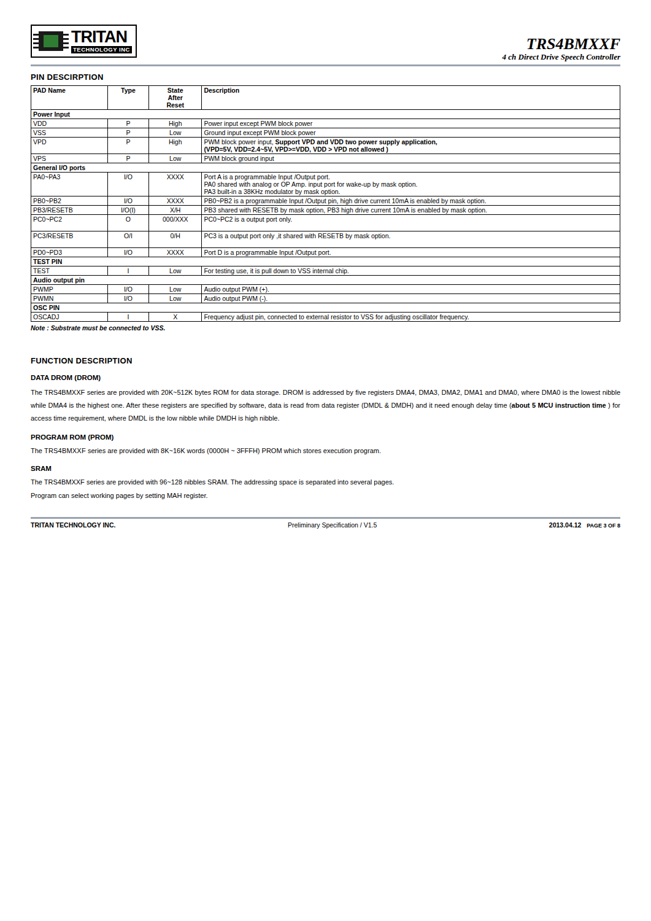TRITAN TECHNOLOGY INC
TRS4BMXXF
4 ch Direct Drive Speech Controller
PIN DESCIRPTION
| PAD Name | Type | State After Reset | Description |
| --- | --- | --- | --- |
| Power Input |
| VDD | P | High | Power input except PWM block power |
| VSS | P | Low | Ground input except PWM block power |
| VPD | P | High | PWM block power input, Support VPD and VDD two power supply application, (VPD=5V, VDD=2.4~5V, VPD>=VDD, VDD > VPD not allowed ) |
| VPS | P | Low | PWM block ground input |
| General I/O ports |
| PA0~PA3 | I/O | XXXX | Port A is a programmable Input /Output port. PA0 shared with analog or OP Amp. input port for wake-up by mask option. PA3 built-in a 38KHz modulator by mask option. |
| PB0~PB2 | I/O | XXXX | PB0~PB2 is a programmable Input /Output pin, high drive current 10mA is enabled by mask option. |
| PB3/RESETB | I/O(I) | X/H | PB3 shared with RESETB by mask option, PB3 high drive current 10mA is enabled by mask option. |
| PC0~PC2 | O | 000/XXX | PC0~PC2 is a output port only. |
| PC3/RESETB | O/I | 0/H | PC3 is a output port only ,it shared with RESETB by mask option. |
| PD0~PD3 | I/O | XXXX | Port D is a programmable Input /Output port. |
| TEST PIN |
| TEST | I | Low | For testing use, it is pull down to VSS internal chip. |
| Audio output pin |
| PWMP | I/O | Low | Audio output PWM (+). |
| PWMN | I/O | Low | Audio output PWM (-). |
| OSC PIN |
| OSCADJ | I | X | Frequency adjust pin, connected to external resistor to VSS for adjusting oscillator frequency. |
Note : Substrate must be connected to VSS.
FUNCTION DESCRIPTION
DATA DROM (DROM)
The TRS4BMXXF series are provided with 20K~512K bytes ROM for data storage. DROM is addressed by five registers DMA4, DMA3, DMA2, DMA1 and DMA0, where DMA0 is the lowest nibble while DMA4 is the highest one. After these registers are specified by software, data is read from data register (DMDL & DMDH) and it need enough delay time (about 5 MCU instruction time ) for access time requirement, where DMDL is the low nibble while DMDH is high nibble.
PROGRAM ROM (PROM)
The TRS4BMXXF series are provided with 8K~16K words (0000H ~ 3FFFH) PROM which stores execution program.
SRAM
The TRS4BMXXF series are provided with 96~128 nibbles SRAM. The addressing space is separated into several pages.
Program can select working pages by setting MAH register.
TRITAN TECHNOLOGY INC.
Preliminary Specification / V1.5
2013.04.12 PAGE 3 OF 8